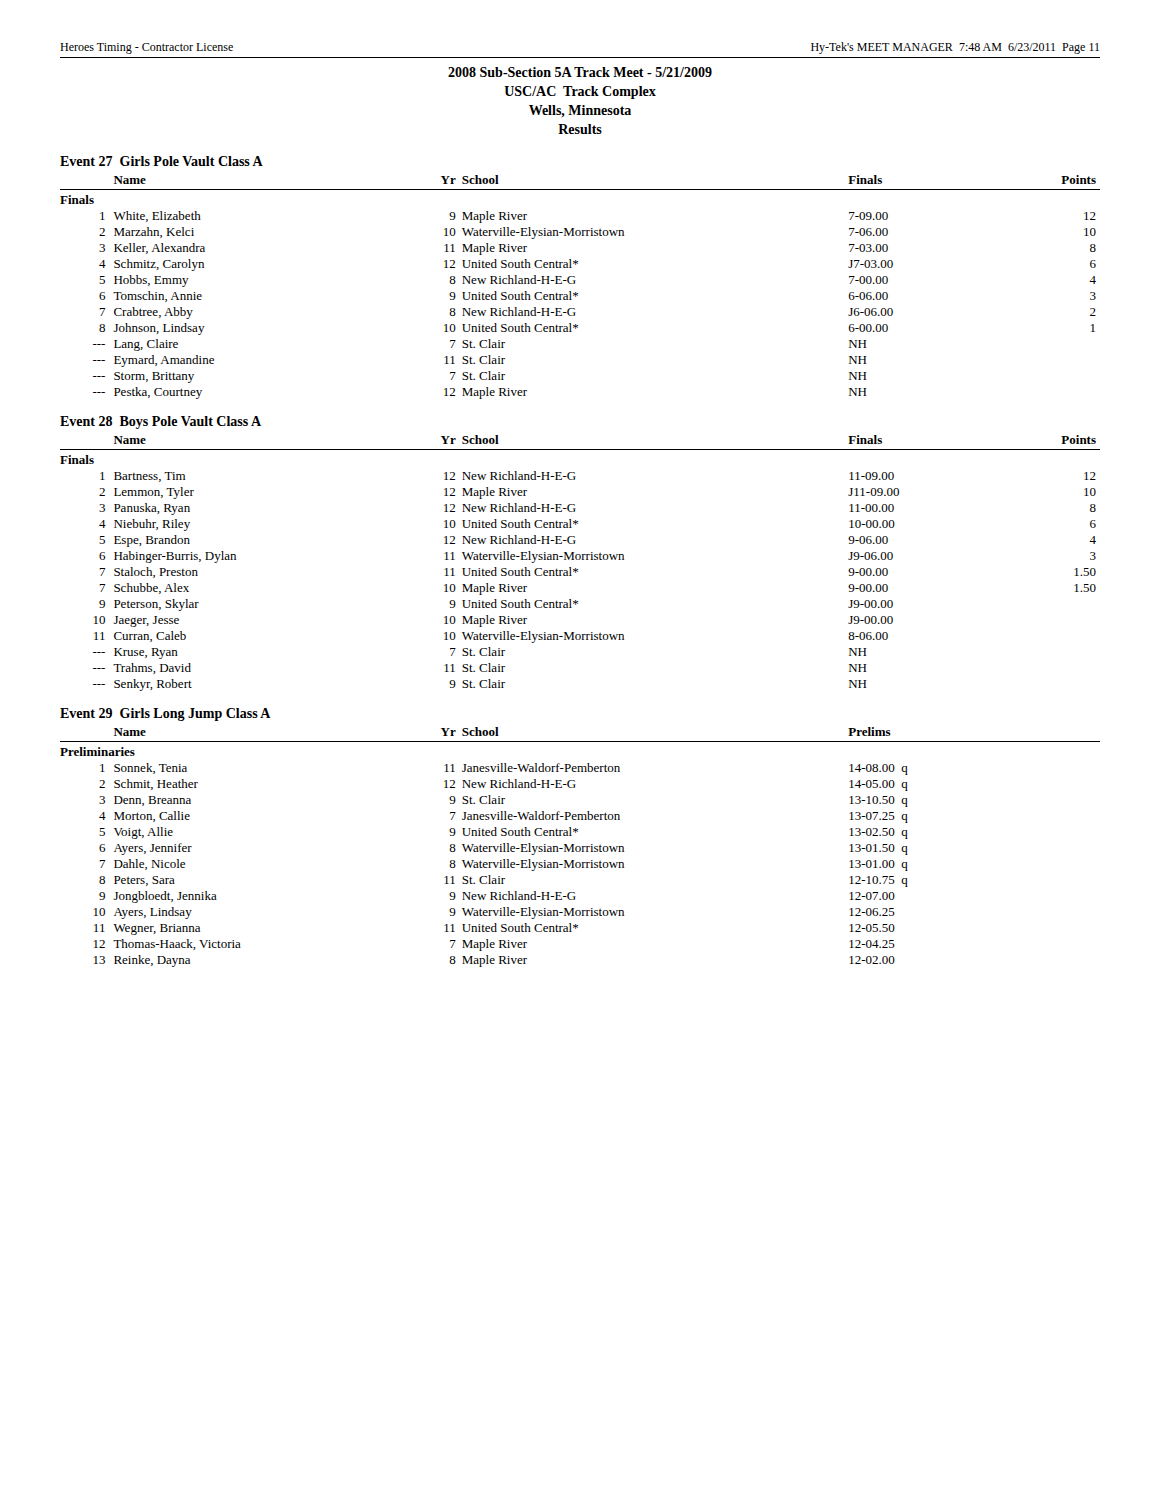Heroes Timing - Contractor License Hy-Tek's MEET MANAGER 7:48 AM 6/23/2011 Page 11
2008 Sub-Section 5A Track Meet - 5/21/2009
USC/AC Track Complex
Wells, Minnesota
Results
Event 27 Girls Pole Vault Class A
| | Name | Yr | School | Finals | Points |
| --- | --- | --- | --- | --- | --- |
| Finals |
| 1 | White, Elizabeth | 9 | Maple River | 7-09.00 | 12 |
| 2 | Marzahn, Kelci | 10 | Waterville-Elysian-Morristown | 7-06.00 | 10 |
| 3 | Keller, Alexandra | 11 | Maple River | 7-03.00 | 8 |
| 4 | Schmitz, Carolyn | 12 | United South Central* | J7-03.00 | 6 |
| 5 | Hobbs, Emmy | 8 | New Richland-H-E-G | 7-00.00 | 4 |
| 6 | Tomschin, Annie | 9 | United South Central* | 6-06.00 | 3 |
| 7 | Crabtree, Abby | 8 | New Richland-H-E-G | J6-06.00 | 2 |
| 8 | Johnson, Lindsay | 10 | United South Central* | 6-00.00 | 1 |
| --- | Lang, Claire | 7 | St. Clair | NH | |
| --- | Eymard, Amandine | 11 | St. Clair | NH | |
| --- | Storm, Brittany | 7 | St. Clair | NH | |
| --- | Pestka, Courtney | 12 | Maple River | NH | |
Event 28 Boys Pole Vault Class A
| | Name | Yr | School | Finals | Points |
| --- | --- | --- | --- | --- | --- |
| Finals |
| 1 | Bartness, Tim | 12 | New Richland-H-E-G | 11-09.00 | 12 |
| 2 | Lemmon, Tyler | 12 | Maple River | J11-09.00 | 10 |
| 3 | Panuska, Ryan | 12 | New Richland-H-E-G | 11-00.00 | 8 |
| 4 | Niebuhr, Riley | 10 | United South Central* | 10-00.00 | 6 |
| 5 | Espe, Brandon | 12 | New Richland-H-E-G | 9-06.00 | 4 |
| 6 | Habinger-Burris, Dylan | 11 | Waterville-Elysian-Morristown | J9-06.00 | 3 |
| 7 | Staloch, Preston | 11 | United South Central* | 9-00.00 | 1.50 |
| 7 | Schubbe, Alex | 10 | Maple River | 9-00.00 | 1.50 |
| 9 | Peterson, Skylar | 9 | United South Central* | J9-00.00 | |
| 10 | Jaeger, Jesse | 10 | Maple River | J9-00.00 | |
| 11 | Curran, Caleb | 10 | Waterville-Elysian-Morristown | 8-06.00 | |
| --- | Kruse, Ryan | 7 | St. Clair | NH | |
| --- | Trahms, David | 11 | St. Clair | NH | |
| --- | Senkyr, Robert | 9 | St. Clair | NH | |
Event 29 Girls Long Jump Class A
| | Name | Yr | School | Prelims | |
| --- | --- | --- | --- | --- | --- |
| Preliminaries |
| 1 | Sonnek, Tenia | 11 | Janesville-Waldorf-Pemberton | 14-08.00 q | |
| 2 | Schmit, Heather | 12 | New Richland-H-E-G | 14-05.00 q | |
| 3 | Denn, Breanna | 9 | St. Clair | 13-10.50 q | |
| 4 | Morton, Callie | 7 | Janesville-Waldorf-Pemberton | 13-07.25 q | |
| 5 | Voigt, Allie | 9 | United South Central* | 13-02.50 q | |
| 6 | Ayers, Jennifer | 8 | Waterville-Elysian-Morristown | 13-01.50 q | |
| 7 | Dahle, Nicole | 8 | Waterville-Elysian-Morristown | 13-01.00 q | |
| 8 | Peters, Sara | 11 | St. Clair | 12-10.75 q | |
| 9 | Jongbloedt, Jennika | 9 | New Richland-H-E-G | 12-07.00 | |
| 10 | Ayers, Lindsay | 9 | Waterville-Elysian-Morristown | 12-06.25 | |
| 11 | Wegner, Brianna | 11 | United South Central* | 12-05.50 | |
| 12 | Thomas-Haack, Victoria | 7 | Maple River | 12-04.25 | |
| 13 | Reinke, Dayna | 8 | Maple River | 12-02.00 | |